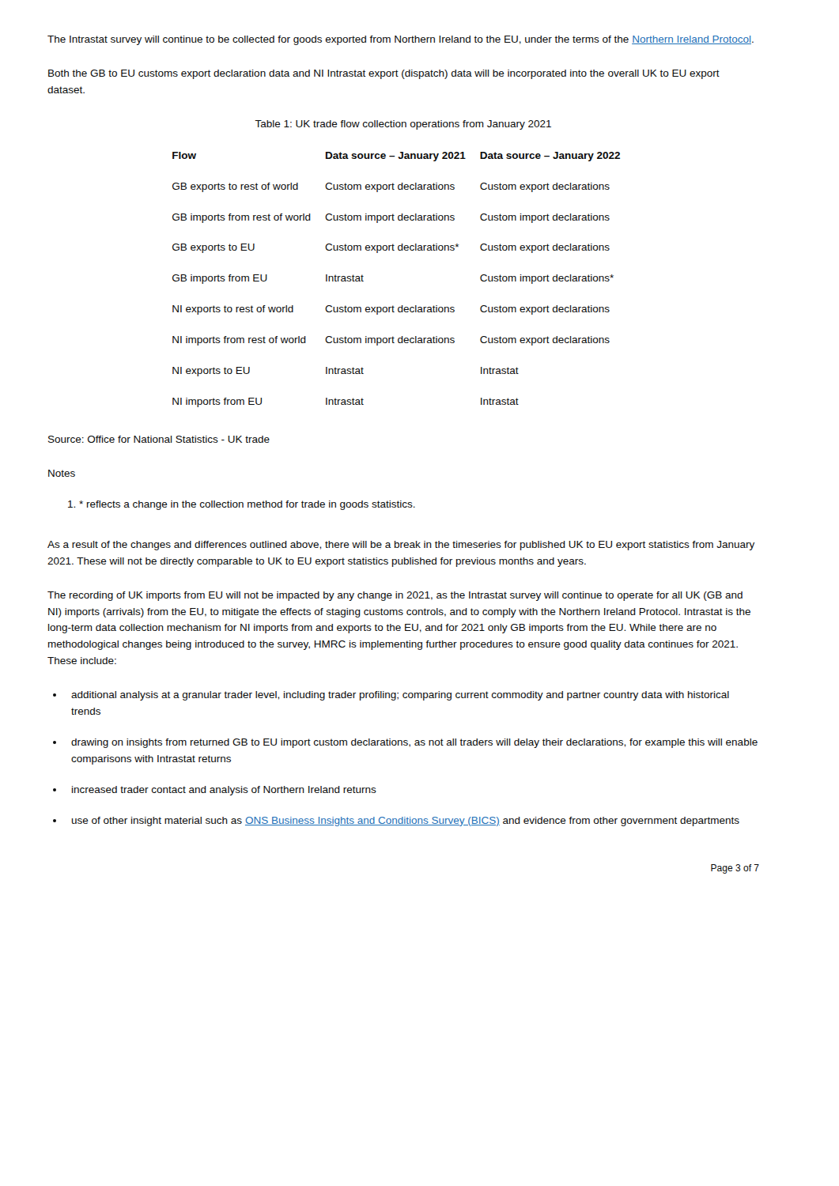The Intrastat survey will continue to be collected for goods exported from Northern Ireland to the EU, under the terms of the Northern Ireland Protocol.
Both the GB to EU customs export declaration data and NI Intrastat export (dispatch) data will be incorporated into the overall UK to EU export dataset.
Table 1: UK trade flow collection operations from January 2021
| Flow | Data source – January 2021 | Data source – January 2022 |
| --- | --- | --- |
| GB exports to rest of world | Custom export declarations | Custom export declarations |
| GB imports from rest of world | Custom import declarations | Custom import declarations |
| GB exports to EU | Custom export declarations* | Custom export declarations |
| GB imports from EU | Intrastat | Custom import declarations* |
| NI exports to rest of world | Custom export declarations | Custom export declarations |
| NI imports from rest of world | Custom import declarations | Custom export declarations |
| NI exports to EU | Intrastat | Intrastat |
| NI imports from EU | Intrastat | Intrastat |
Source: Office for National Statistics - UK trade
Notes
* reflects a change in the collection method for trade in goods statistics.
As a result of the changes and differences outlined above, there will be a break in the timeseries for published UK to EU export statistics from January 2021. These will not be directly comparable to UK to EU export statistics published for previous months and years.
The recording of UK imports from EU will not be impacted by any change in 2021, as the Intrastat survey will continue to operate for all UK (GB and NI) imports (arrivals) from the EU, to mitigate the effects of staging customs controls, and to comply with the Northern Ireland Protocol. Intrastat is the long-term data collection mechanism for NI imports from and exports to the EU, and for 2021 only GB imports from the EU. While there are no methodological changes being introduced to the survey, HMRC is implementing further procedures to ensure good quality data continues for 2021. These include:
additional analysis at a granular trader level, including trader profiling; comparing current commodity and partner country data with historical trends
drawing on insights from returned GB to EU import custom declarations, as not all traders will delay their declarations, for example this will enable comparisons with Intrastat returns
increased trader contact and analysis of Northern Ireland returns
use of other insight material such as ONS Business Insights and Conditions Survey (BICS) and evidence from other government departments
Page 3 of 7